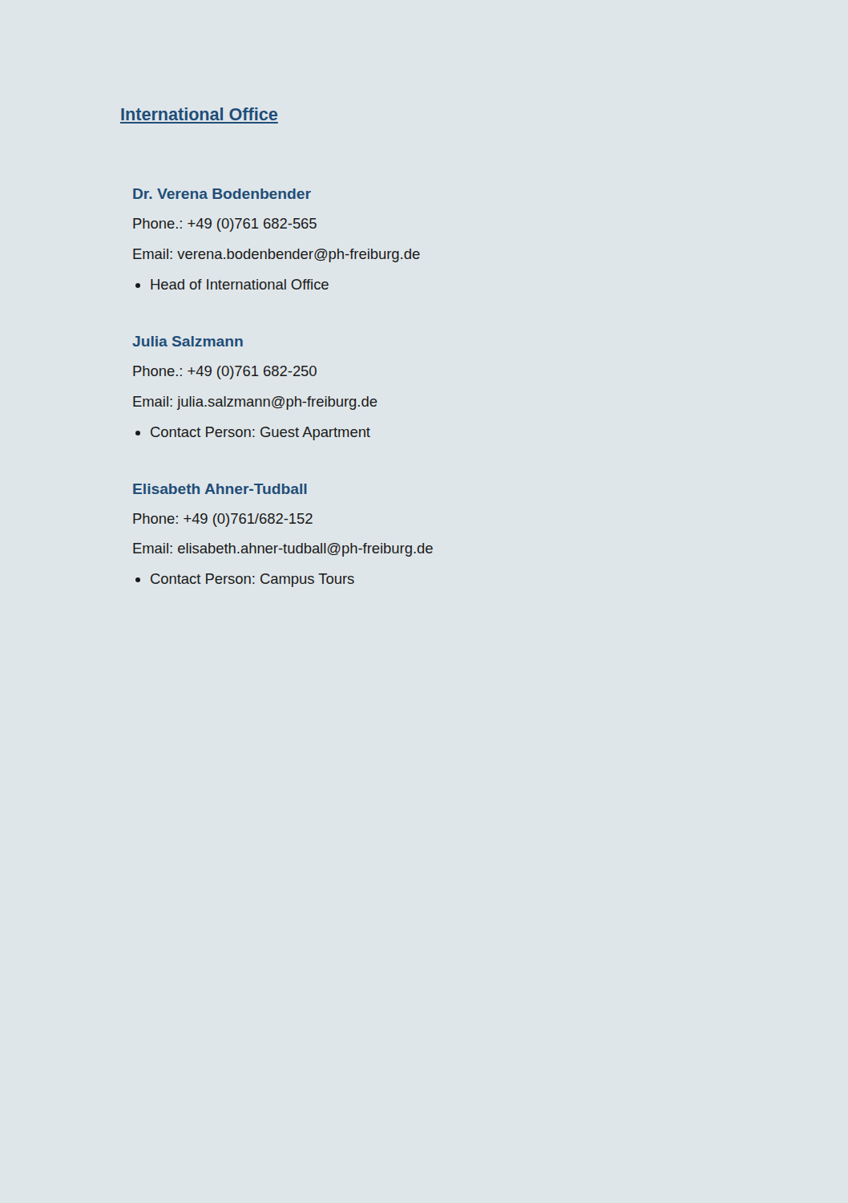International Office
Dr. Verena Bodenbender
Phone.: +49 (0)761 682-565
Email: verena.bodenbender@ph-freiburg.de
Head of International Office
Julia Salzmann
Phone.: +49 (0)761 682-250
Email: julia.salzmann@ph-freiburg.de
Contact Person: Guest Apartment
Elisabeth Ahner-Tudball
Phone: +49 (0)761/682-152
Email: elisabeth.ahner-tudball@ph-freiburg.de
Contact Person: Campus Tours